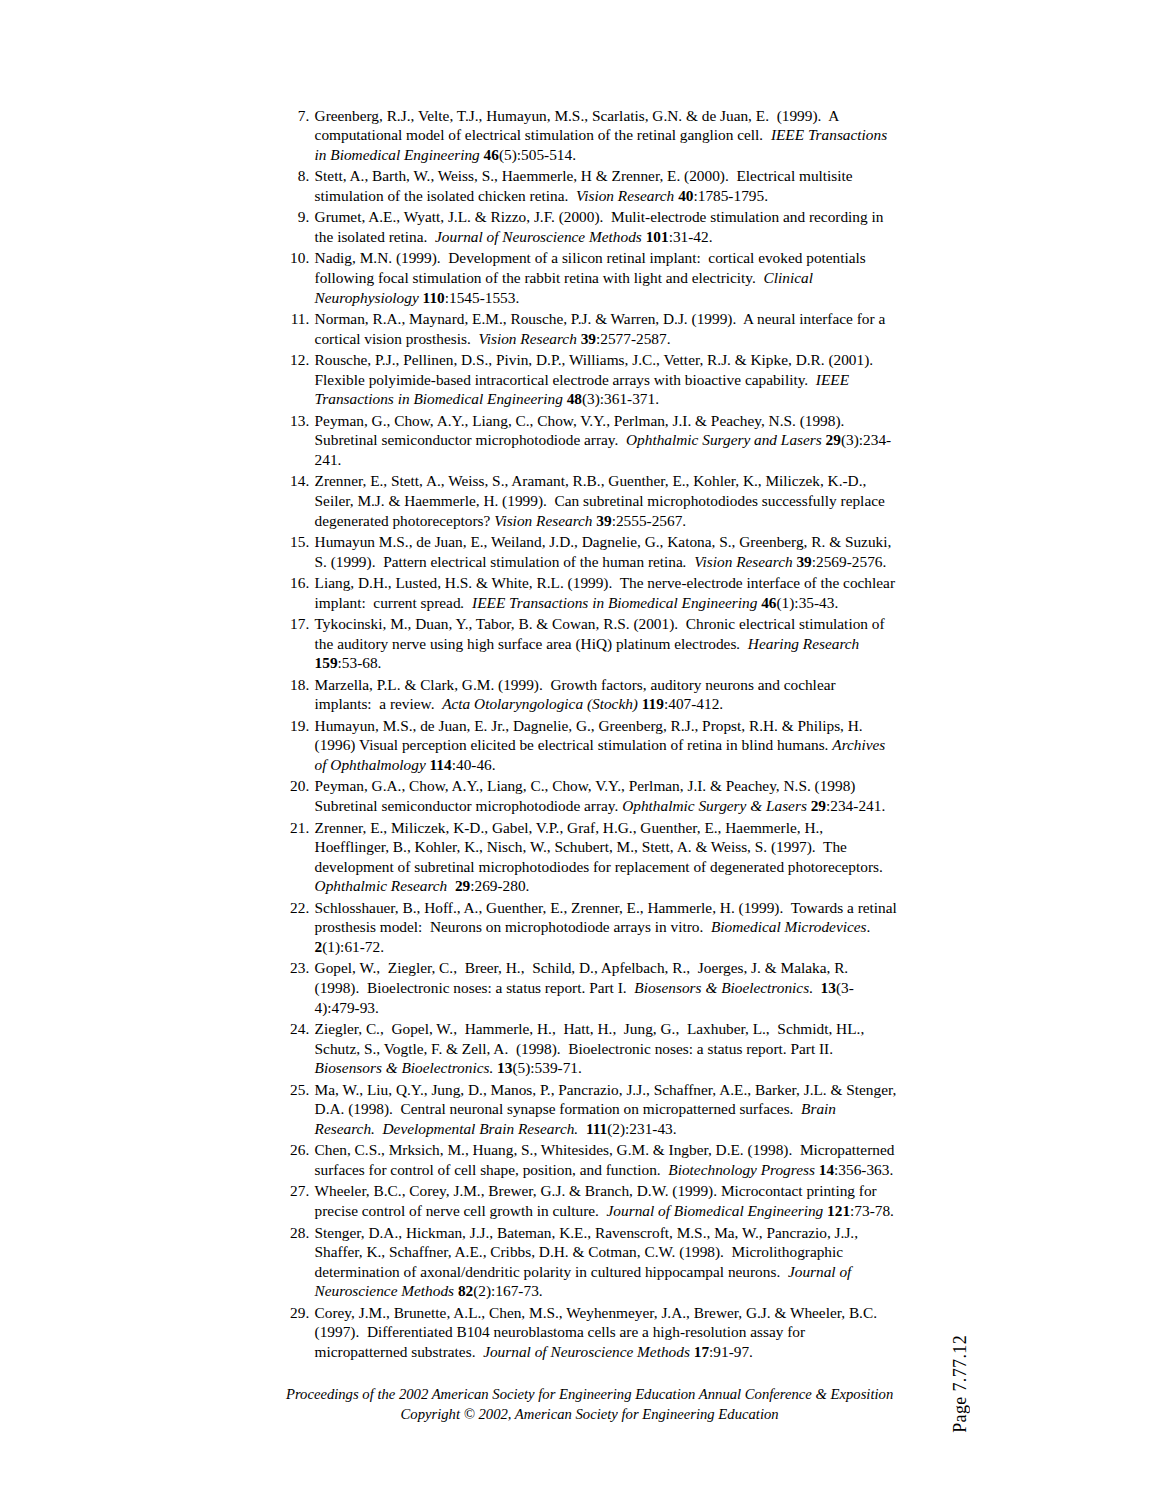7. Greenberg, R.J., Velte, T.J., Humayun, M.S., Scarlatis, G.N. & de Juan, E. (1999). A computational model of electrical stimulation of the retinal ganglion cell. IEEE Transactions in Biomedical Engineering 46(5):505-514.
8. Stett, A., Barth, W., Weiss, S., Haemmerle, H & Zrenner, E. (2000). Electrical multisite stimulation of the isolated chicken retina. Vision Research 40:1785-1795.
9. Grumet, A.E., Wyatt, J.L. & Rizzo, J.F. (2000). Mulit-electrode stimulation and recording in the isolated retina. Journal of Neuroscience Methods 101:31-42.
10. Nadig, M.N. (1999). Development of a silicon retinal implant: cortical evoked potentials following focal stimulation of the rabbit retina with light and electricity. Clinical Neurophysiology 110:1545-1553.
11. Norman, R.A., Maynard, E.M., Rousche, P.J. & Warren, D.J. (1999). A neural interface for a cortical vision prosthesis. Vision Research 39:2577-2587.
12. Rousche, P.J., Pellinen, D.S., Pivin, D.P., Williams, J.C., Vetter, R.J. & Kipke, D.R. (2001). Flexible polyimide-based intracortical electrode arrays with bioactive capability. IEEE Transactions in Biomedical Engineering 48(3):361-371.
13. Peyman, G., Chow, A.Y., Liang, C., Chow, V.Y., Perlman, J.I. & Peachey, N.S. (1998). Subretinal semiconductor microphotodiode array. Ophthalmic Surgery and Lasers 29(3):234-241.
14. Zrenner, E., Stett, A., Weiss, S., Aramant, R.B., Guenther, E., Kohler, K., Miliczek, K.-D., Seiler, M.J. & Haemmerle, H. (1999). Can subretinal microphotodiodes successfully replace degenerated photoreceptors? Vision Research 39:2555-2567.
15. Humayun M.S., de Juan, E., Weiland, J.D., Dagnelie, G., Katona, S., Greenberg, R. & Suzuki, S. (1999). Pattern electrical stimulation of the human retina. Vision Research 39:2569-2576.
16. Liang, D.H., Lusted, H.S. & White, R.L. (1999). The nerve-electrode interface of the cochlear implant: current spread. IEEE Transactions in Biomedical Engineering 46(1):35-43.
17. Tykocinski, M., Duan, Y., Tabor, B. & Cowan, R.S. (2001). Chronic electrical stimulation of the auditory nerve using high surface area (HiQ) platinum electrodes. Hearing Research 159:53-68.
18. Marzella, P.L. & Clark, G.M. (1999). Growth factors, auditory neurons and cochlear implants: a review. Acta Otolaryngologica (Stockh) 119:407-412.
19. Humayun, M.S., de Juan, E. Jr., Dagnelie, G., Greenberg, R.J., Propst, R.H. & Philips, H. (1996) Visual perception elicited be electrical stimulation of retina in blind humans. Archives of Ophthalmology 114:40-46.
20. Peyman, G.A., Chow, A.Y., Liang, C., Chow, V.Y., Perlman, J.I. & Peachey, N.S. (1998) Subretinal semiconductor microphotodiode array. Ophthalmic Surgery & Lasers 29:234-241.
21. Zrenner, E., Miliczek, K-D., Gabel, V.P., Graf, H.G., Guenther, E., Haemmerle, H., Hoefflinger, B., Kohler, K., Nisch, W., Schubert, M., Stett, A. & Weiss, S. (1997). The development of subretinal microphotodiodes for replacement of degenerated photoreceptors. Ophthalmic Research 29:269-280.
22. Schlosshauer, B., Hoff., A., Guenther, E., Zrenner, E., Hammerle, H. (1999). Towards a retinal prosthesis model: Neurons on microphotodiode arrays in vitro. Biomedical Microdevices. 2(1):61-72.
23. Gopel, W., Ziegler, C., Breer, H., Schild, D., Apfelbach, R., Joerges, J. & Malaka, R. (1998). Bioelectronic noses: a status report. Part I. Biosensors & Bioelectronics. 13(3-4):479-93.
24. Ziegler, C., Gopel, W., Hammerle, H., Hatt, H., Jung, G., Laxhuber, L., Schmidt, HL., Schutz, S., Vogtle, F. & Zell, A. (1998). Bioelectronic noses: a status report. Part II. Biosensors & Bioelectronics. 13(5):539-71.
25. Ma, W., Liu, Q.Y., Jung, D., Manos, P., Pancrazio, J.J., Schaffner, A.E., Barker, J.L. & Stenger, D.A. (1998). Central neuronal synapse formation on micropatterned surfaces. Brain Research. Developmental Brain Research. 111(2):231-43.
26. Chen, C.S., Mrksich, M., Huang, S., Whitesides, G.M. & Ingber, D.E. (1998). Micropatterned surfaces for control of cell shape, position, and function. Biotechnology Progress 14:356-363.
27. Wheeler, B.C., Corey, J.M., Brewer, G.J. & Branch, D.W. (1999). Microcontact printing for precise control of nerve cell growth in culture. Journal of Biomedical Engineering 121:73-78.
28. Stenger, D.A., Hickman, J.J., Bateman, K.E., Ravenscroft, M.S., Ma, W., Pancrazio, J.J., Shaffer, K., Schaffner, A.E., Cribbs, D.H. & Cotman, C.W. (1998). Microlithographic determination of axonal/dendritic polarity in cultured hippocampal neurons. Journal of Neuroscience Methods 82(2):167-73.
29. Corey, J.M., Brunette, A.L., Chen, M.S., Weyhenmeyer, J.A., Brewer, G.J. & Wheeler, B.C. (1997). Differentiated B104 neuroblastoma cells are a high-resolution assay for micropatterned substrates. Journal of Neuroscience Methods 17:91-97.
Proceedings of the 2002 American Society for Engineering Education Annual Conference & Exposition
Copyright © 2002, American Society for Engineering Education
Page 7.77.12